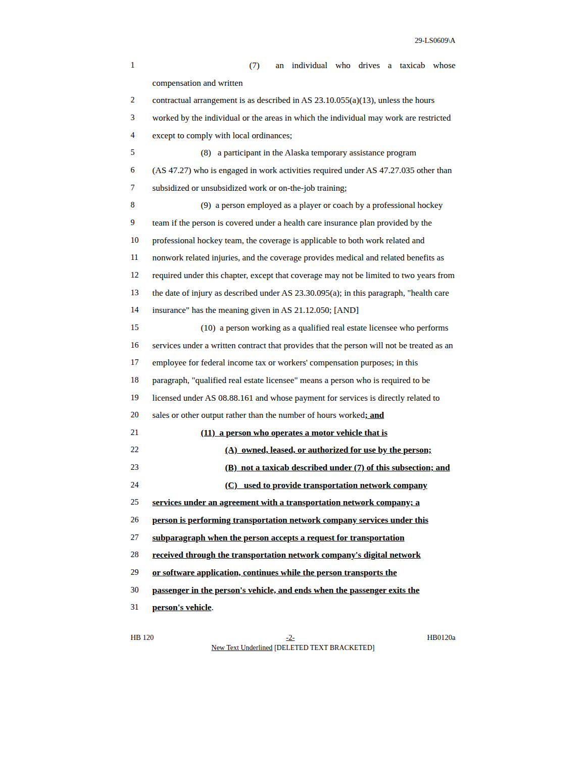29-LS0609\A
| 1 | (7) an individual who drives a taxicab whose compensation and written |
| 2 | contractual arrangement is as described in AS 23.10.055(a)(13), unless the hours |
| 3 | worked by the individual or the areas in which the individual may work are restricted |
| 4 | except to comply with local ordinances; |
| 5 | (8) a participant in the Alaska temporary assistance program |
| 6 | (AS 47.27) who is engaged in work activities required under AS 47.27.035 other than |
| 7 | subsidized or unsubsidized work or on-the-job training; |
| 8 | (9) a person employed as a player or coach by a professional hockey |
| 9 | team if the person is covered under a health care insurance plan provided by the |
| 10 | professional hockey team, the coverage is applicable to both work related and |
| 11 | nonwork related injuries, and the coverage provides medical and related benefits as |
| 12 | required under this chapter, except that coverage may not be limited to two years from |
| 13 | the date of injury as described under AS 23.30.095(a); in this paragraph, "health care |
| 14 | insurance" has the meaning given in AS 21.12.050; [AND] |
| 15 | (10) a person working as a qualified real estate licensee who performs |
| 16 | services under a written contract that provides that the person will not be treated as an |
| 17 | employee for federal income tax or workers' compensation purposes; in this |
| 18 | paragraph, "qualified real estate licensee" means a person who is required to be |
| 19 | licensed under AS 08.88.161 and whose payment for services is directly related to |
| 20 | sales or other output rather than the number of hours worked ; and |
| 21 | (11) a person who operates a motor vehicle that is |
| 22 | (A) owned, leased, or authorized for use by the person; |
| 23 | (B) not a taxicab described under (7) of this subsection; and |
| 24 | (C) used to provide transportation network company |
| 25 | services under an agreement with a transportation network company; a |
| 26 | person is performing transportation network company services under this |
| 27 | subparagraph when the person accepts a request for transportation |
| 28 | received through the transportation network company's digital network |
| 29 | or software application, continues while the person transports the |
| 30 | passenger in the person's vehicle, and ends when the passenger exits the |
| 31 | person's vehicle . |
HB 120
-2-
HB0120a
New Text Underlined [DELETED TEXT BRACKETED]